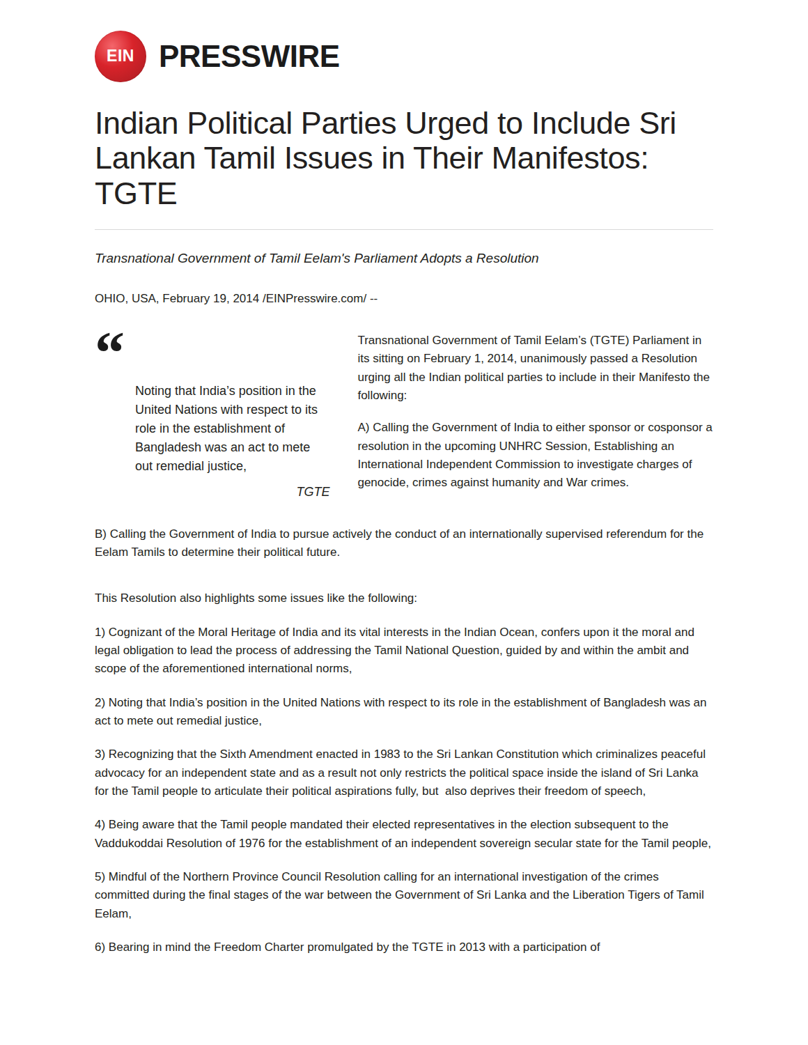PRESSWIRE
Indian Political Parties Urged to Include Sri Lankan Tamil Issues in Their Manifestos: TGTE
Transnational Government of Tamil Eelam's Parliament Adopts a Resolution
OHIO, USA, February 19, 2014 /EINPresswire.com/ --
“
Noting that India’s position in the United Nations with respect to its role in the establishment of Bangladesh was an act to mete out remedial justice,
TGTE
Transnational Government of Tamil Eelam’s (TGTE) Parliament in its sitting on February 1, 2014, unanimously passed a Resolution urging all the Indian political parties to include in their Manifesto the following:
A) Calling the Government of India to either sponsor or cosponsor a resolution in the upcoming UNHRC Session, Establishing an International Independent Commission to investigate charges of genocide, crimes against humanity and War crimes.
B) Calling the Government of India to pursue actively the conduct of an internationally supervised referendum for the Eelam Tamils to determine their political future.
This Resolution also highlights some issues like the following:
1) Cognizant of the Moral Heritage of India and its vital interests in the Indian Ocean, confers upon it the moral and legal obligation to lead the process of addressing the Tamil National Question, guided by and within the ambit and scope of the aforementioned international norms,
2) Noting that India’s position in the United Nations with respect to its role in the establishment of Bangladesh was an act to mete out remedial justice,
3) Recognizing that the Sixth Amendment enacted in 1983 to the Sri Lankan Constitution which criminalizes peaceful advocacy for an independent state and as a result not only restricts the political space inside the island of Sri Lanka for the Tamil people to articulate their political aspirations fully, but also deprives their freedom of speech,
4) Being aware that the Tamil people mandated their elected representatives in the election subsequent to the Vaddukoddai Resolution of 1976 for the establishment of an independent sovereign secular state for the Tamil people,
5) Mindful of the Northern Province Council Resolution calling for an international investigation of the crimes committed during the final stages of the war between the Government of Sri Lanka and the Liberation Tigers of Tamil Eelam,
6) Bearing in mind the Freedom Charter promulgated by the TGTE in 2013 with a participation of